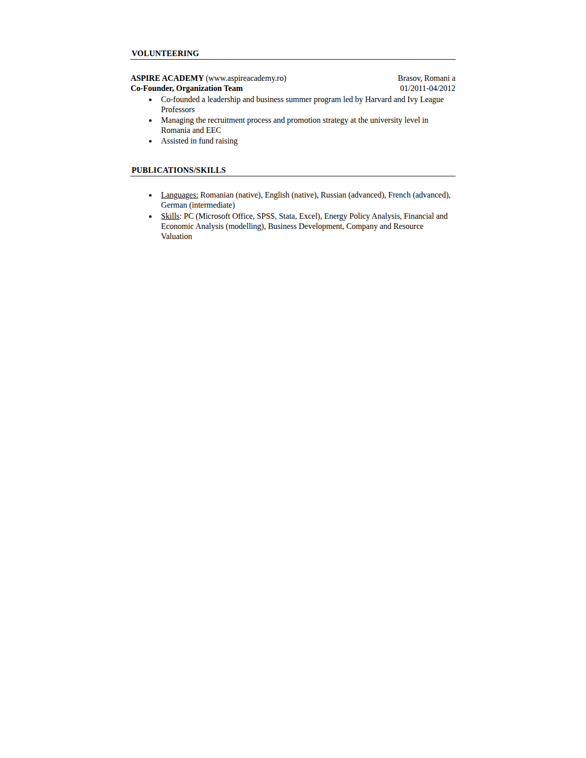VOLUNTEERING
ASPIRE ACADEMY (www.aspireacademy.ro)
Brasov, Romani a
Co-Founder, Organization Team
01/2011-04/2012
Co-founded a leadership and business summer program led by Harvard and Ivy League Professors
Managing the recruitment process and promotion strategy at the university level in Romania and EEC
Assisted in fund raising
PUBLICATIONS/SKILLS
Languages: Romanian (native), English (native), Russian (advanced), French (advanced), German (intermediate)
Skills: PC (Microsoft Office, SPSS, Stata, Excel), Energy Policy Analysis, Financial and Economic Analysis (modelling), Business Development, Company and Resource Valuation